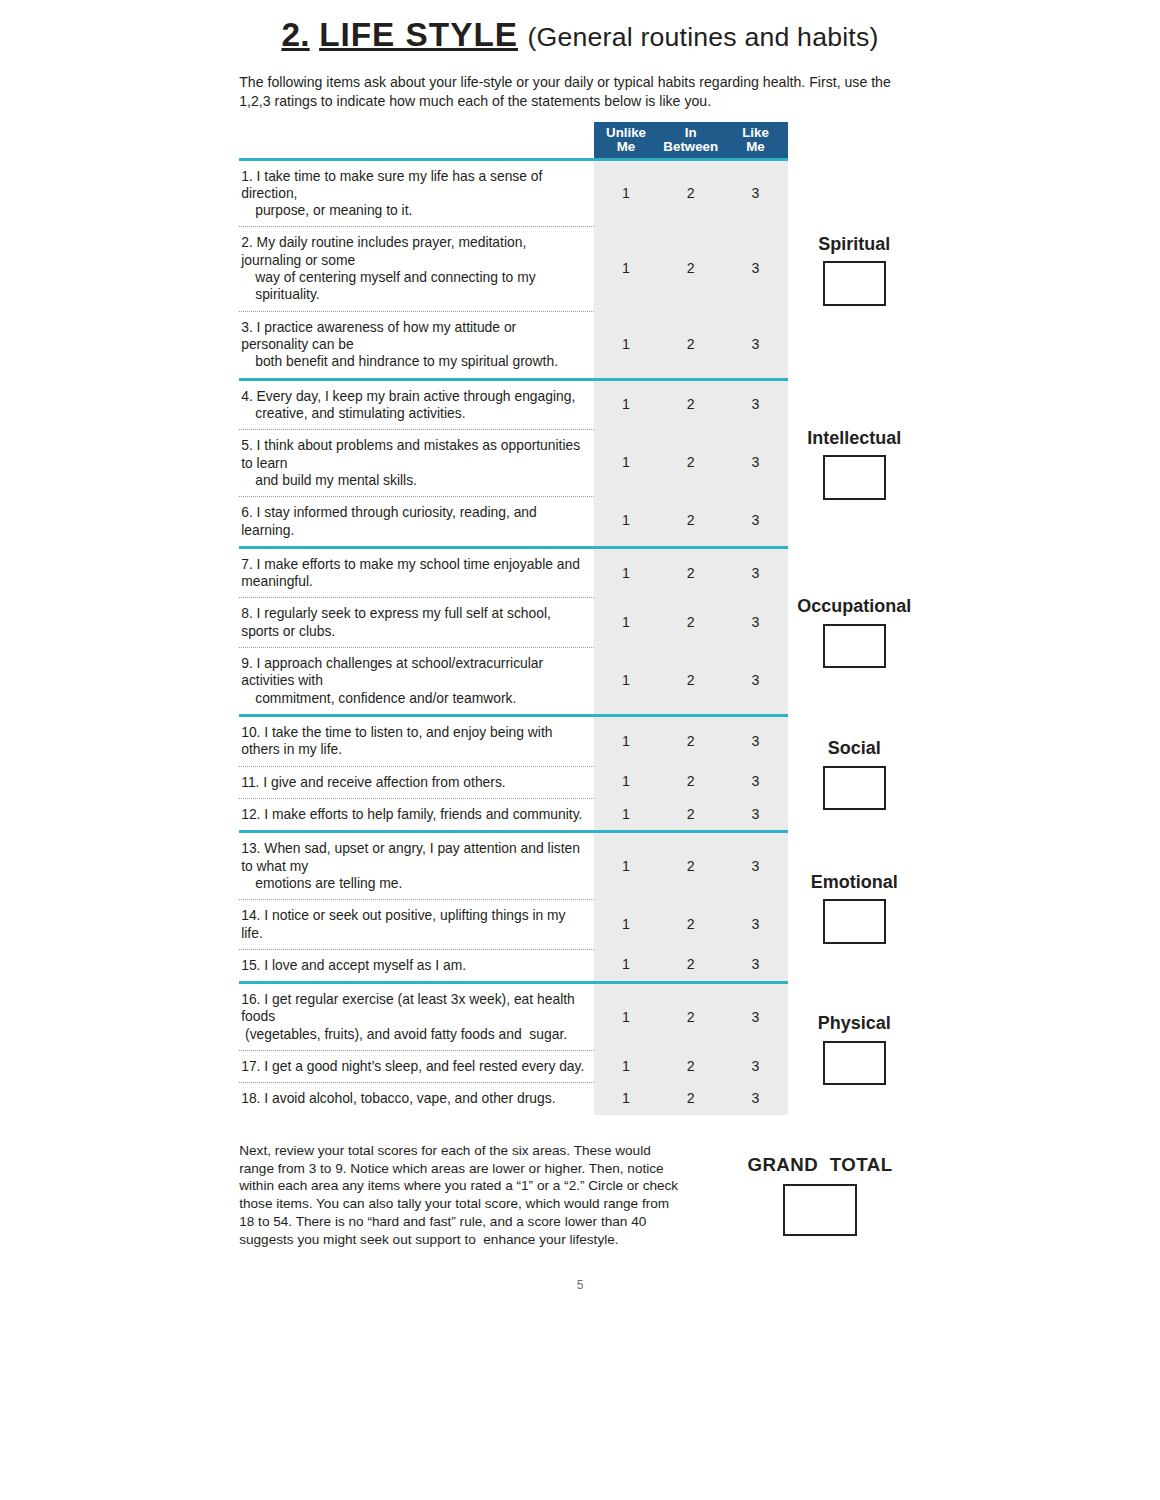2. LIFE STYLE (General routines and habits)
The following items ask about your life-style or your daily or typical habits regarding health. First, use the 1,2,3 ratings to indicate how much each of the statements below is like you.
| | Unlike Me | In Between | Like Me | |
| --- | --- | --- | --- | --- |
| 1. I take time to make sure my life has a sense of direction, purpose, or meaning to it. | 1 | 2 | 3 | Spiritual |
| 2. My daily routine includes prayer, meditation, journaling or some way of centering myself and connecting to my spirituality. | 1 | 2 | 3 |
| 3. I practice awareness of how my attitude or personality can be both benefit and hindrance to my spiritual growth. | 1 | 2 | 3 |
| 4. Every day, I keep my brain active through engaging, creative, and stimulating activities. | 1 | 2 | 3 | Intellectual |
| 5. I think about problems and mistakes as opportunities to learn and build my mental skills. | 1 | 2 | 3 |
| 6. I stay informed through curiosity, reading, and learning. | 1 | 2 | 3 |
| 7. I make efforts to make my school time enjoyable and meaningful. | 1 | 2 | 3 | Occupational |
| 8. I regularly seek to express my full self at school, sports or clubs. | 1 | 2 | 3 |
| 9. I approach challenges at school/extracurricular activities with commitment, confidence and/or teamwork. | 1 | 2 | 3 |
| 10. I take the time to listen to, and enjoy being with others in my life. | 1 | 2 | 3 | Social |
| 11. I give and receive affection from others. | 1 | 2 | 3 |
| 12. I make efforts to help family, friends and community. | 1 | 2 | 3 |
| 13. When sad, upset or angry, I pay attention and listen to what my emotions are telling me. | 1 | 2 | 3 | Emotional |
| 14. I notice or seek out positive, uplifting things in my life. | 1 | 2 | 3 |
| 15. I love and accept myself as I am. | 1 | 2 | 3 |
| 16. I get regular exercise (at least 3x week), eat health foods (vegetables, fruits), and avoid fatty foods and sugar. | 1 | 2 | 3 | Physical |
| 17. I get a good night’s sleep, and feel rested every day. | 1 | 2 | 3 |
| 18. I avoid alcohol, tobacco, vape, and other drugs. | 1 | 2 | 3 |
Next, review your total scores for each of the six areas. These would range from 3 to 9. Notice which areas are lower or higher. Then, notice within each area any items where you rated a “1” or a “2.” Circle or check those items. You can also tally your total score, which would range from 18 to 54. There is no “hard and fast” rule, and a score lower than 40 suggests you might seek out support to enhance your lifestyle.
GRAND TOTAL
5